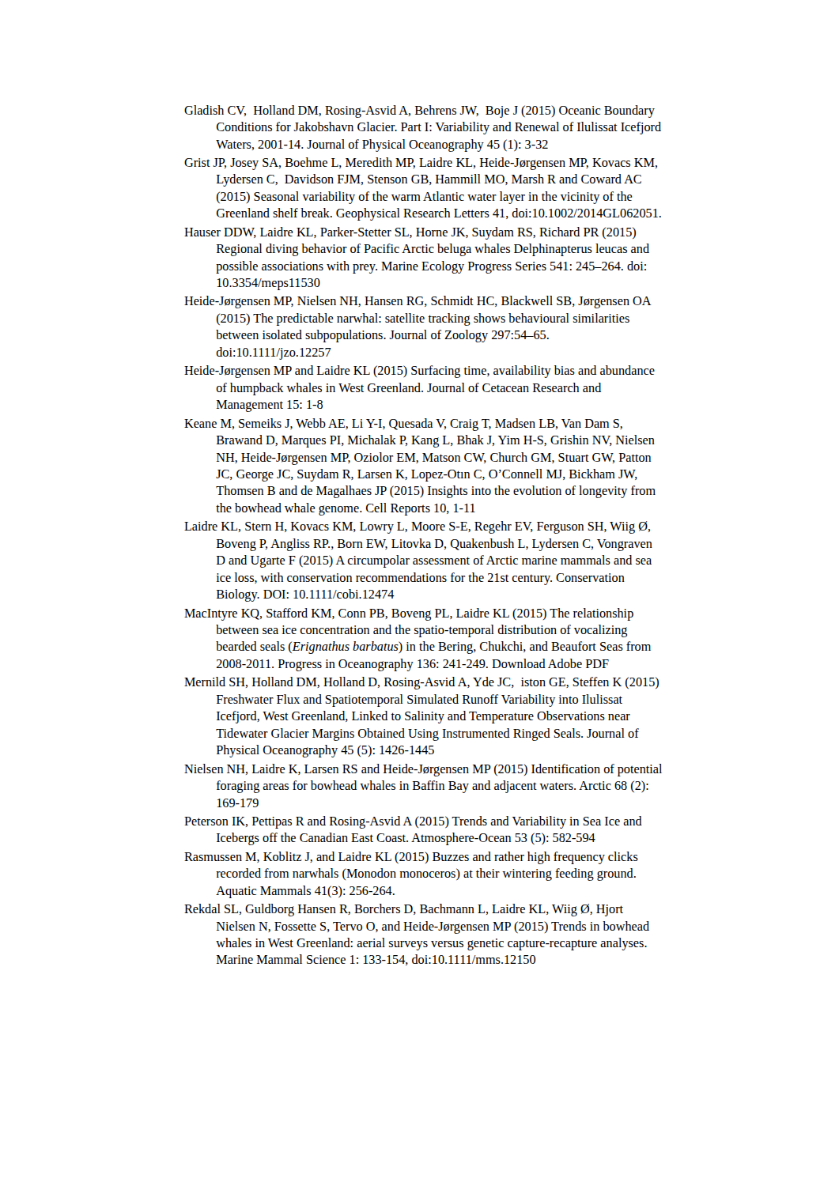Gladish CV, Holland DM, Rosing-Asvid A, Behrens JW, Boje J (2015) Oceanic Boundary Conditions for Jakobshavn Glacier. Part I: Variability and Renewal of Ilulissat Icefjord Waters, 2001-14. Journal of Physical Oceanography 45 (1): 3-32
Grist JP, Josey SA, Boehme L, Meredith MP, Laidre KL, Heide-Jørgensen MP, Kovacs KM, Lydersen C, Davidson FJM, Stenson GB, Hammill MO, Marsh R and Coward AC (2015) Seasonal variability of the warm Atlantic water layer in the vicinity of the Greenland shelf break. Geophysical Research Letters 41, doi:10.1002/2014GL062051.
Hauser DDW, Laidre KL, Parker-Stetter SL, Horne JK, Suydam RS, Richard PR (2015) Regional diving behavior of Pacific Arctic beluga whales Delphinapterus leucas and possible associations with prey. Marine Ecology Progress Series 541: 245–264. doi: 10.3354/meps11530
Heide-Jørgensen MP, Nielsen NH, Hansen RG, Schmidt HC, Blackwell SB, Jørgensen OA (2015) The predictable narwhal: satellite tracking shows behavioural similarities between isolated subpopulations. Journal of Zoology 297:54–65. doi:10.1111/jzo.12257
Heide-Jørgensen MP and Laidre KL (2015) Surfacing time, availability bias and abundance of humpback whales in West Greenland. Journal of Cetacean Research and Management 15: 1-8
Keane M, Semeiks J, Webb AE, Li Y-I, Quesada V, Craig T, Madsen LB, Van Dam S, Brawand D, Marques PI, Michalak P, Kang L, Bhak J, Yim H-S, Grishin NV, Nielsen NH, Heide-Jørgensen MP, Oziolor EM, Matson CW, Church GM, Stuart GW, Patton JC, George JC, Suydam R, Larsen K, Lopez-Otın C, O’Connell MJ, Bickham JW, Thomsen B and de Magalhaes JP (2015) Insights into the evolution of longevity from the bowhead whale genome. Cell Reports 10, 1-11
Laidre KL, Stern H, Kovacs KM, Lowry L, Moore S-E, Regehr EV, Ferguson SH, Wiig Ø, Boveng P, Angliss RP., Born EW, Litovka D, Quakenbush L, Lydersen C, Vongraven D and Ugarte F (2015) A circumpolar assessment of Arctic marine mammals and sea ice loss, with conservation recommendations for the 21st century. Conservation Biology. DOI: 10.1111/cobi.12474
MacIntyre KQ, Stafford KM, Conn PB, Boveng PL, Laidre KL (2015) The relationship between sea ice concentration and the spatio-temporal distribution of vocalizing bearded seals (Erignathus barbatus) in the Bering, Chukchi, and Beaufort Seas from 2008-2011. Progress in Oceanography 136: 241-249. Download Adobe PDF
Mernild SH, Holland DM, Holland D, Rosing-Asvid A, Yde JC, iston GE, Steffen K (2015) Freshwater Flux and Spatiotemporal Simulated Runoff Variability into Ilulissat Icefjord, West Greenland, Linked to Salinity and Temperature Observations near Tidewater Glacier Margins Obtained Using Instrumented Ringed Seals. Journal of Physical Oceanography 45 (5): 1426-1445
Nielsen NH, Laidre K, Larsen RS and Heide-Jørgensen MP (2015) Identification of potential foraging areas for bowhead whales in Baffin Bay and adjacent waters. Arctic 68 (2): 169-179
Peterson IK, Pettipas R and Rosing-Asvid A (2015) Trends and Variability in Sea Ice and Icebergs off the Canadian East Coast. Atmosphere-Ocean 53 (5): 582-594
Rasmussen M, Koblitz J, and Laidre KL (2015) Buzzes and rather high frequency clicks recorded from narwhals (Monodon monoceros) at their wintering feeding ground. Aquatic Mammals 41(3): 256-264.
Rekdal SL, Guldborg Hansen R, Borchers D, Bachmann L, Laidre KL, Wiig Ø, Hjort Nielsen N, Fossette S, Tervo O, and Heide-Jørgensen MP (2015) Trends in bowhead whales in West Greenland: aerial surveys versus genetic capture-recapture analyses. Marine Mammal Science 1: 133-154, doi:10.1111/mms.12150